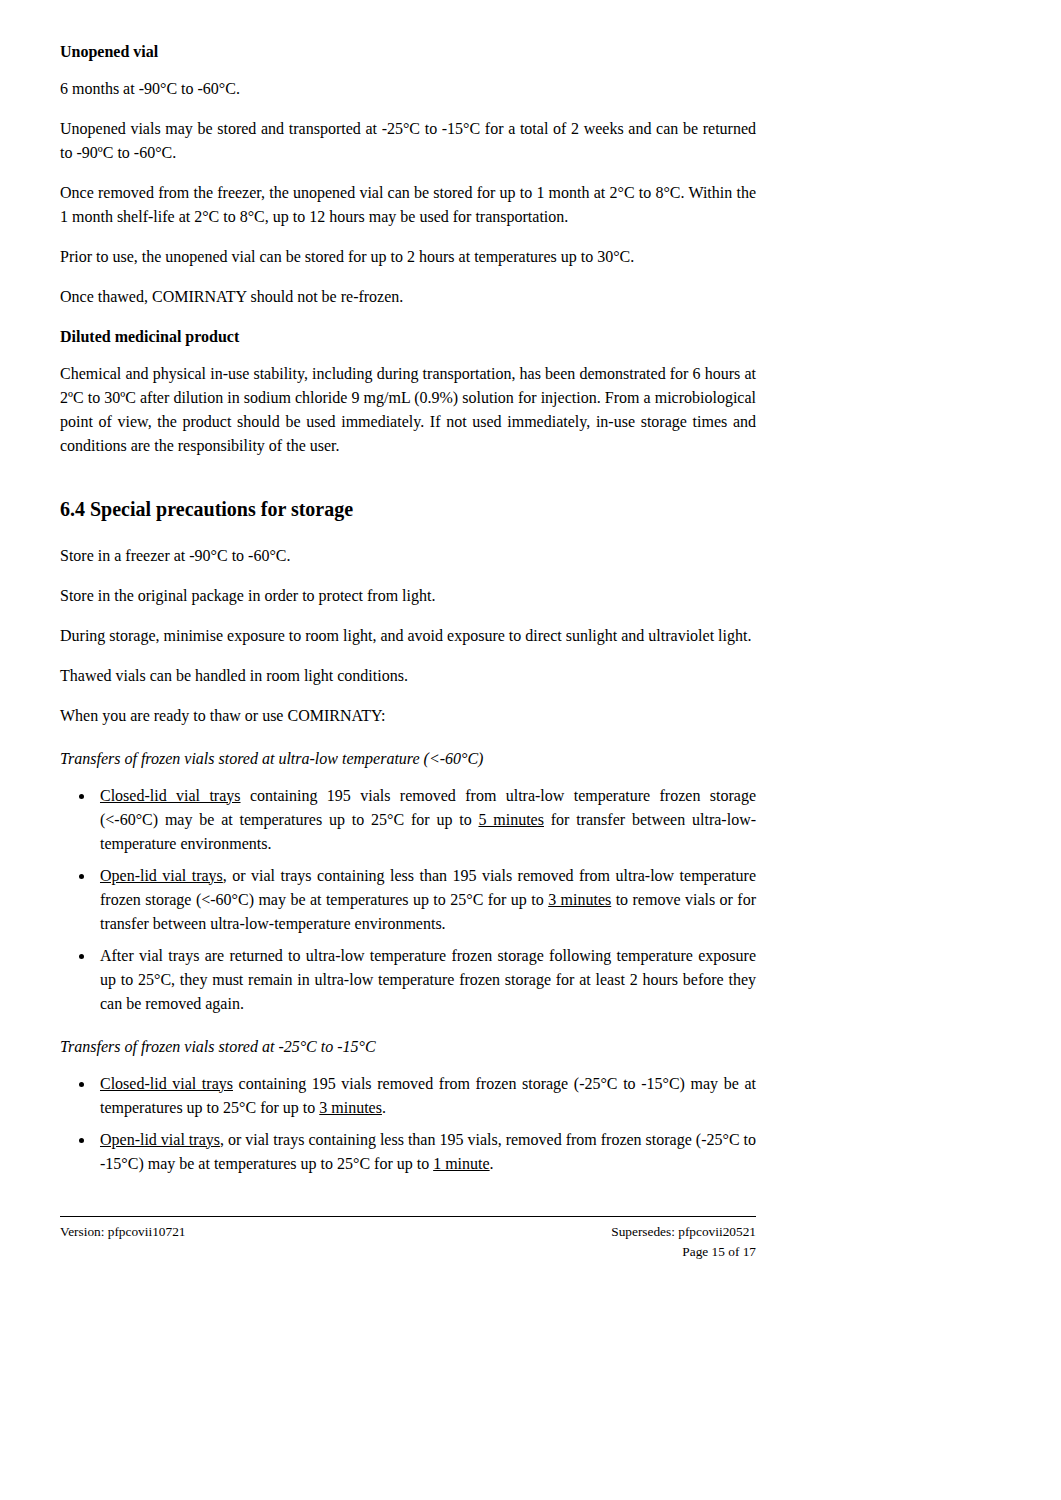Unopened vial
6 months at -90°C to -60°C.
Unopened vials may be stored and transported at -25°C to -15°C for a total of 2 weeks and can be returned to -90ºC to -60°C.
Once removed from the freezer, the unopened vial can be stored for up to 1 month at 2°C to 8°C. Within the 1 month shelf-life at 2°C to 8°C, up to 12 hours may be used for transportation.
Prior to use, the unopened vial can be stored for up to 2 hours at temperatures up to 30°C.
Once thawed, COMIRNATY should not be re-frozen.
Diluted medicinal product
Chemical and physical in-use stability, including during transportation, has been demonstrated for 6 hours at 2ºC to 30ºC after dilution in sodium chloride 9 mg/mL (0.9%) solution for injection. From a microbiological point of view, the product should be used immediately. If not used immediately, in-use storage times and conditions are the responsibility of the user.
6.4 Special precautions for storage
Store in a freezer at -90°C to -60°C.
Store in the original package in order to protect from light.
During storage, minimise exposure to room light, and avoid exposure to direct sunlight and ultraviolet light.
Thawed vials can be handled in room light conditions.
When you are ready to thaw or use COMIRNATY:
Transfers of frozen vials stored at ultra-low temperature (<-60°C)
Closed-lid vial trays containing 195 vials removed from ultra-low temperature frozen storage (<-60°C) may be at temperatures up to 25°C for up to 5 minutes for transfer between ultra-low-temperature environments.
Open-lid vial trays, or vial trays containing less than 195 vials removed from ultra-low temperature frozen storage (<-60°C) may be at temperatures up to 25°C for up to 3 minutes to remove vials or for transfer between ultra-low-temperature environments.
After vial trays are returned to ultra-low temperature frozen storage following temperature exposure up to 25°C, they must remain in ultra-low temperature frozen storage for at least 2 hours before they can be removed again.
Transfers of frozen vials stored at -25°C to -15°C
Closed-lid vial trays containing 195 vials removed from frozen storage (-25°C to -15°C) may be at temperatures up to 25°C for up to 3 minutes.
Open-lid vial trays, or vial trays containing less than 195 vials, removed from frozen storage (-25°C to -15°C) may be at temperatures up to 25°C for up to 1 minute.
Version: pfpcovii10721
Supersedes: pfpcovii20521
Page 15 of 17